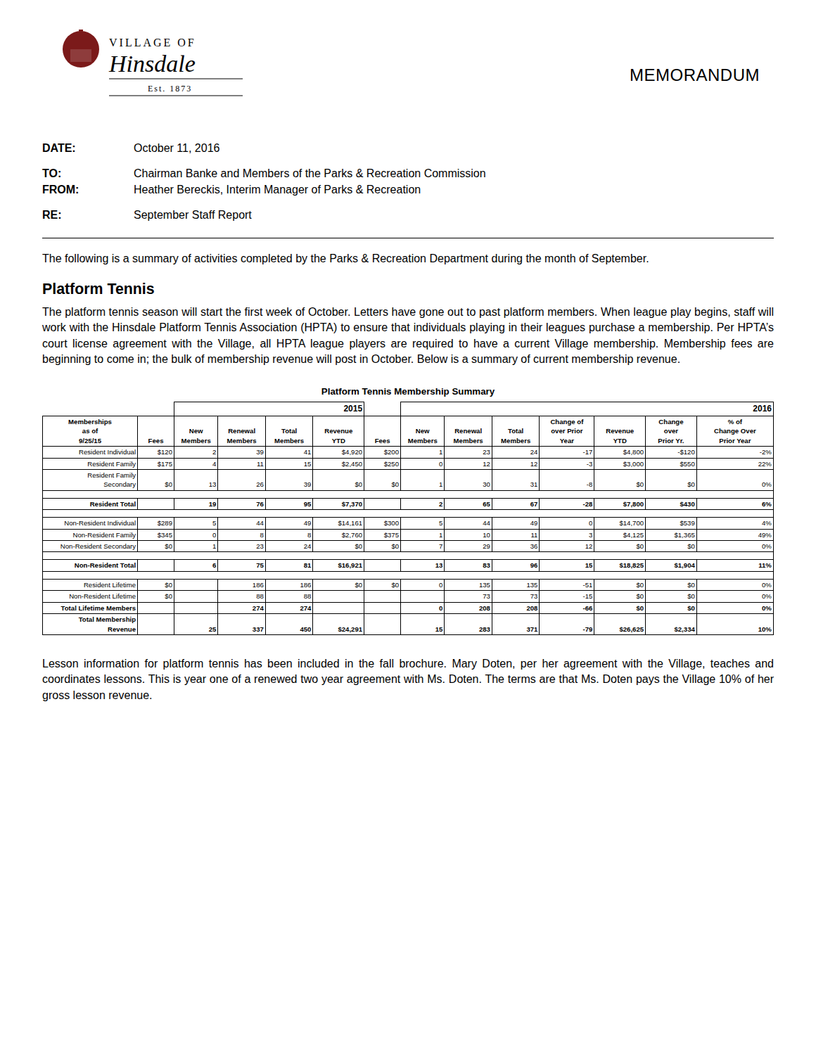VILLAGE OF Hinsdale Est. 1873
MEMORANDUM
| DATE: | October 11, 2016 |
| TO: FROM: | Chairman Banke and Members of the Parks & Recreation Commission Heather Bereckis, Interim Manager of Parks & Recreation |
| RE: | September Staff Report |
The following is a summary of activities completed by the Parks & Recreation Department during the month of September.
Platform Tennis
The platform tennis season will start the first week of October. Letters have gone out to past platform members. When league play begins, staff will work with the Hinsdale Platform Tennis Association (HPTA) to ensure that individuals playing in their leagues purchase a membership. Per HPTA’s court license agreement with the Village, all HPTA league players are required to have a current Village membership. Membership fees are beginning to come in; the bulk of membership revenue will post in October. Below is a summary of current membership revenue.
Platform Tennis Membership Summary
| | | 2015 | | 2016 |
| Memberships as of 9/25/15 | Fees | New Members | Renewal Members | Total Members | Revenue YTD | Fees | New Members | Renewal Members | Total Members | Change of over Prior Year | Revenue YTD | Change over Prior Yr. | % of Change Over Prior Year |
| Resident Individual | $120 | 2 | 39 | 41 | $4,920 | $200 | 1 | 23 | 24 | -17 | $4,800 | -$120 | -2% |
| Resident Family | $175 | 4 | 11 | 15 | $2,450 | $250 | 0 | 12 | 12 | -3 | $3,000 | $550 | 22% |
| Resident Family Secondary | $0 | 13 | 26 | 39 | $0 | $0 | 1 | 30 | 31 | -8 | $0 | $0 | 0% |
| Resident Total | | 19 | 76 | 95 | $7,370 | | 2 | 65 | 67 | -28 | $7,800 | $430 | 6% |
| Non-Resident Individual | $289 | 5 | 44 | 49 | $14,161 | $300 | 5 | 44 | 49 | 0 | $14,700 | $539 | 4% |
| Non-Resident Family | $345 | 0 | 8 | 8 | $2,760 | $375 | 1 | 10 | 11 | 3 | $4,125 | $1,365 | 49% |
| Non-Resident Secondary | $0 | 1 | 23 | 24 | $0 | $0 | 7 | 29 | 36 | 12 | $0 | $0 | 0% |
| Non-Resident Total | | 6 | 75 | 81 | $16,921 | | 13 | 83 | 96 | 15 | $18,825 | $1,904 | 11% |
| Resident Lifetime | $0 | | 186 | 186 | $0 | $0 | 0 | 135 | 135 | -51 | $0 | $0 | 0% |
| Non-Resident Lifetime | $0 | | 88 | 88 | | | | 73 | 73 | -15 | $0 | $0 | 0% |
| Total Lifetime Members | | | 274 | 274 | | | 0 | 208 | 208 | -66 | $0 | $0 | 0% |
| Total Membership Revenue | | 25 | 337 | 450 | $24,291 | | 15 | 283 | 371 | -79 | $26,625 | $2,334 | 10% |
Lesson information for platform tennis has been included in the fall brochure. Mary Doten, per her agreement with the Village, teaches and coordinates lessons. This is year one of a renewed two year agreement with Ms. Doten. The terms are that Ms. Doten pays the Village 10% of her gross lesson revenue.